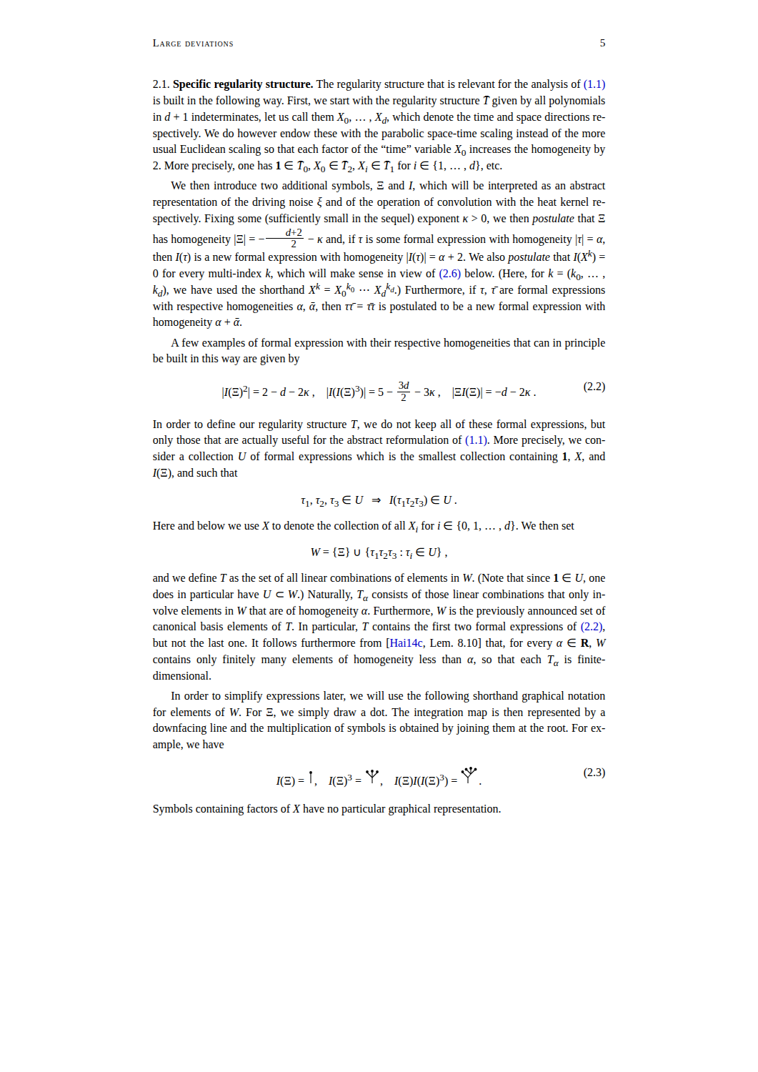Large deviations 5
2.1. Specific regularity structure. The regularity structure that is relevant for the analysis of (1.1) is built in the following way. First, we start with the regularity structure T̄ given by all polynomials in d + 1 indeterminates, let us call them X0, … , Xd, which denote the time and space directions respectively. We do however endow these with the parabolic space-time scaling instead of the more usual Euclidean scaling so that each factor of the “time” variable X0 increases the homogeneity by 2. More precisely, one has 1 ∈ T̄0, X0 ∈ T̄2, Xi ∈ T̄1 for i ∈ {1, … , d}, etc.
We then introduce two additional symbols, Ξ and I, which will be interpreted as an abstract representation of the driving noise ξ and of the operation of convolution with the heat kernel respectively. Fixing some (sufficiently small in the sequel) exponent κ > 0, we then postulate that Ξ has homogeneity |Ξ| = −d+22 − κ and, if τ is some formal expression with homogeneity |τ| = α, then I(τ) is a new formal expression with homogeneity |I(τ)| = α + 2. We also postulate that I(Xk) = 0 for every multi-index k, which will make sense in view of (2.6) below. (Here, for k = (k0, … , kd), we have used the shorthand Xk = X0k0 ⋯ Xdkd.) Furthermore, if τ, τ̄ are formal expressions with respective homogeneities α, ᾱ, then ττ̄ = τ̄τ is postulated to be a new formal expression with homogeneity α + ᾱ.
A few examples of formal expression with their respective homogeneities that can in principle be built in this way are given by
|I(Ξ)2| = 2 − d − 2κ , |I(I(Ξ)3)| = 5 − 3d 2 − 3κ , |ΞI(Ξ)| = −d − 2κ .
(2.2)
In order to define our regularity structure T, we do not keep all of these formal expressions, but only those that are actually useful for the abstract reformulation of (1.1). More precisely, we consider a collection U of formal expressions which is the smallest collection containing 1, X, and I(Ξ), and such that
τ1, τ2, τ3 ∈ U ⇒ I(τ1τ2τ3) ∈ U .
Here and below we use X to denote the collection of all Xi for i ∈ {0, 1, … , d}. We then set
W = {Ξ} ∪ {τ1τ2τ3 : τi ∈ U} ,
and we define T as the set of all linear combinations of elements in W. (Note that since 1 ∈ U, one does in particular have U ⊂ W.) Naturally, Tα consists of those linear combinations that only involve elements in W that are of homogeneity α. Furthermore, W is the previously announced set of canonical basis elements of T. In particular, T contains the first two formal expressions of (2.2), but not the last one. It follows furthermore from [Hai14c, Lem. 8.10] that, for every α ∈ R, W contains only finitely many elements of homogeneity less than α, so that each Tα is finite-dimensional.
In order to simplify expressions later, we will use the following shorthand graphical notation for elements of W. For Ξ, we simply draw a dot. The integration map is then represented by a downfacing line and the multiplication of symbols is obtained by joining them at the root. For example, we have
I(Ξ) = , I(Ξ)3 = , I(Ξ)I(I(Ξ)3) = .
(2.3)
Symbols containing factors of X have no particular graphical representation.